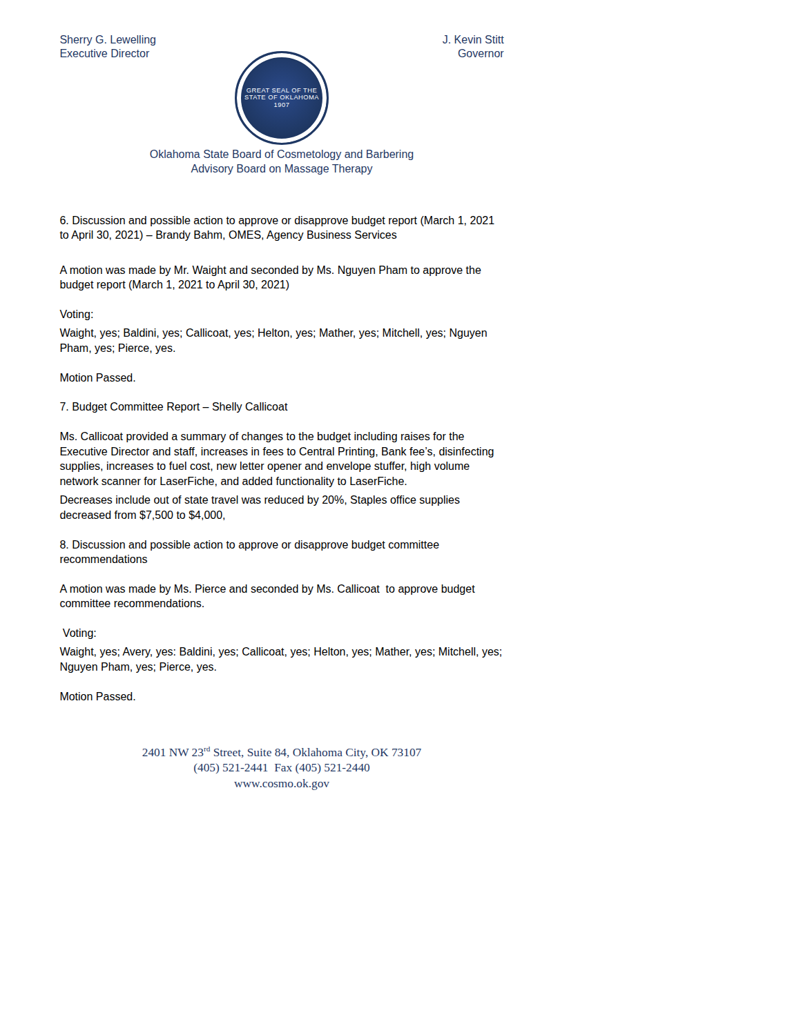Sherry G. Lewelling
Executive Director
J. Kevin Stitt
Governor
GREAT SEAL OF THE STATE OF OKLAHOMA
1907
Oklahoma State Board of Cosmetology and Barbering
Advisory Board on Massage Therapy
6. Discussion and possible action to approve or disapprove budget report (March 1, 2021 to April 30, 2021) – Brandy Bahm, OMES, Agency Business Services
A motion was made by Mr. Waight and seconded by Ms. Nguyen Pham to approve the budget report (March 1, 2021 to April 30, 2021)
Voting:
Waight, yes; Baldini, yes; Callicoat, yes; Helton, yes; Mather, yes; Mitchell, yes; Nguyen Pham, yes; Pierce, yes.
Motion Passed.
7. Budget Committee Report – Shelly Callicoat
Ms. Callicoat provided a summary of changes to the budget including raises for the Executive Director and staff, increases in fees to Central Printing, Bank fee’s, disinfecting supplies, increases to fuel cost, new letter opener and envelope stuffer, high volume network scanner for LaserFiche, and added functionality to LaserFiche.
Decreases include out of state travel was reduced by 20%, Staples office supplies decreased from $7,500 to $4,000,
8. Discussion and possible action to approve or disapprove budget committee recommendations
A motion was made by Ms. Pierce and seconded by Ms. Callicoat to approve budget committee recommendations.
Voting:
Waight, yes; Avery, yes: Baldini, yes; Callicoat, yes; Helton, yes; Mather, yes; Mitchell, yes; Nguyen Pham, yes; Pierce, yes.
Motion Passed.
2401 NW 23rd Street, Suite 84, Oklahoma City, OK 73107
(405) 521-2441 Fax (405) 521-2440
www.cosmo.ok.gov